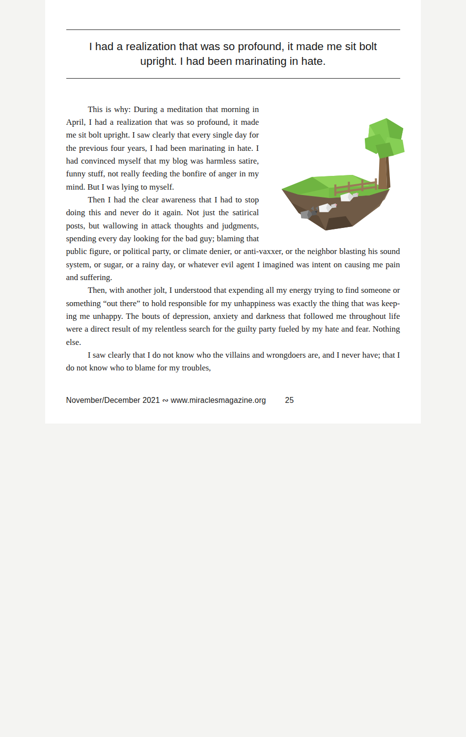I had a realization that was so profound, it made me sit bolt upright. I had been marinating in hate.
Low-poly illustration of a floating island with a tree, fence and sheep
This is why: During a meditation that morning in April, I had a realization that was so profound, it made me sit bolt upright. I saw clearly that every single day for the previous four years, I had been marinating in hate. I had convinced myself that my blog was harmless satire, funny stuff, not really feeding the bonfire of anger in my mind. But I was lying to myself.
Then I had the clear awareness that I had to stop doing this and never do it again. Not just the satirical posts, but wallowing in attack thoughts and judgments, spending every day looking for the bad guy; blaming that public figure, or political party, or climate denier, or anti-vaxxer, or the neighbor blasting his sound system, or sugar, or a rainy day, or whatever evil agent I imagined was intent on causing me pain and suffering.
Then, with another jolt, I understood that expending all my energy trying to find someone or something “out there” to hold responsible for my unhappiness was exactly the thing that was keeping me unhappy. The bouts of depression, anxiety and darkness that followed me throughout life were a direct result of my relentless search for the guilty party fueled by my hate and fear. Nothing else.
I saw clearly that I do not know who the villains and wrongdoers are, and I never have; that I do not know who to blame for my troubles,
November/December 2021 ∾ www.miraclesmagazine.org 25